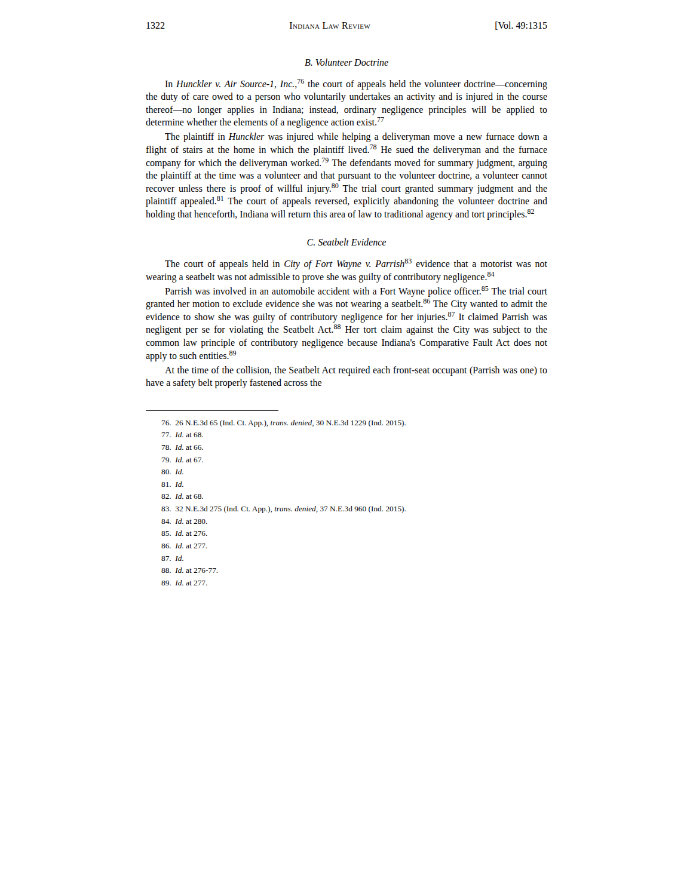1322 Indiana Law Review [Vol. 49:1315
B. Volunteer Doctrine
In Hunckler v. Air Source-1, Inc.,76 the court of appeals held the volunteer doctrine—concerning the duty of care owed to a person who voluntarily undertakes an activity and is injured in the course thereof—no longer applies in Indiana; instead, ordinary negligence principles will be applied to determine whether the elements of a negligence action exist.77
The plaintiff in Hunckler was injured while helping a deliveryman move a new furnace down a flight of stairs at the home in which the plaintiff lived.78 He sued the deliveryman and the furnace company for which the deliveryman worked.79 The defendants moved for summary judgment, arguing the plaintiff at the time was a volunteer and that pursuant to the volunteer doctrine, a volunteer cannot recover unless there is proof of willful injury.80 The trial court granted summary judgment and the plaintiff appealed.81 The court of appeals reversed, explicitly abandoning the volunteer doctrine and holding that henceforth, Indiana will return this area of law to traditional agency and tort principles.82
C. Seatbelt Evidence
The court of appeals held in City of Fort Wayne v. Parrish83 evidence that a motorist was not wearing a seatbelt was not admissible to prove she was guilty of contributory negligence.84
Parrish was involved in an automobile accident with a Fort Wayne police officer.85 The trial court granted her motion to exclude evidence she was not wearing a seatbelt.86 The City wanted to admit the evidence to show she was guilty of contributory negligence for her injuries.87 It claimed Parrish was negligent per se for violating the Seatbelt Act.88 Her tort claim against the City was subject to the common law principle of contributory negligence because Indiana's Comparative Fault Act does not apply to such entities.89
At the time of the collision, the Seatbelt Act required each front-seat occupant (Parrish was one) to have a safety belt properly fastened across the
76. 26 N.E.3d 65 (Ind. Ct. App.), trans. denied, 30 N.E.3d 1229 (Ind. 2015).
77. Id. at 68.
78. Id. at 66.
79. Id. at 67.
80. Id.
81. Id.
82. Id. at 68.
83. 32 N.E.3d 275 (Ind. Ct. App.), trans. denied, 37 N.E.3d 960 (Ind. 2015).
84. Id. at 280.
85. Id. at 276.
86. Id. at 277.
87. Id.
88. Id. at 276-77.
89. Id. at 277.